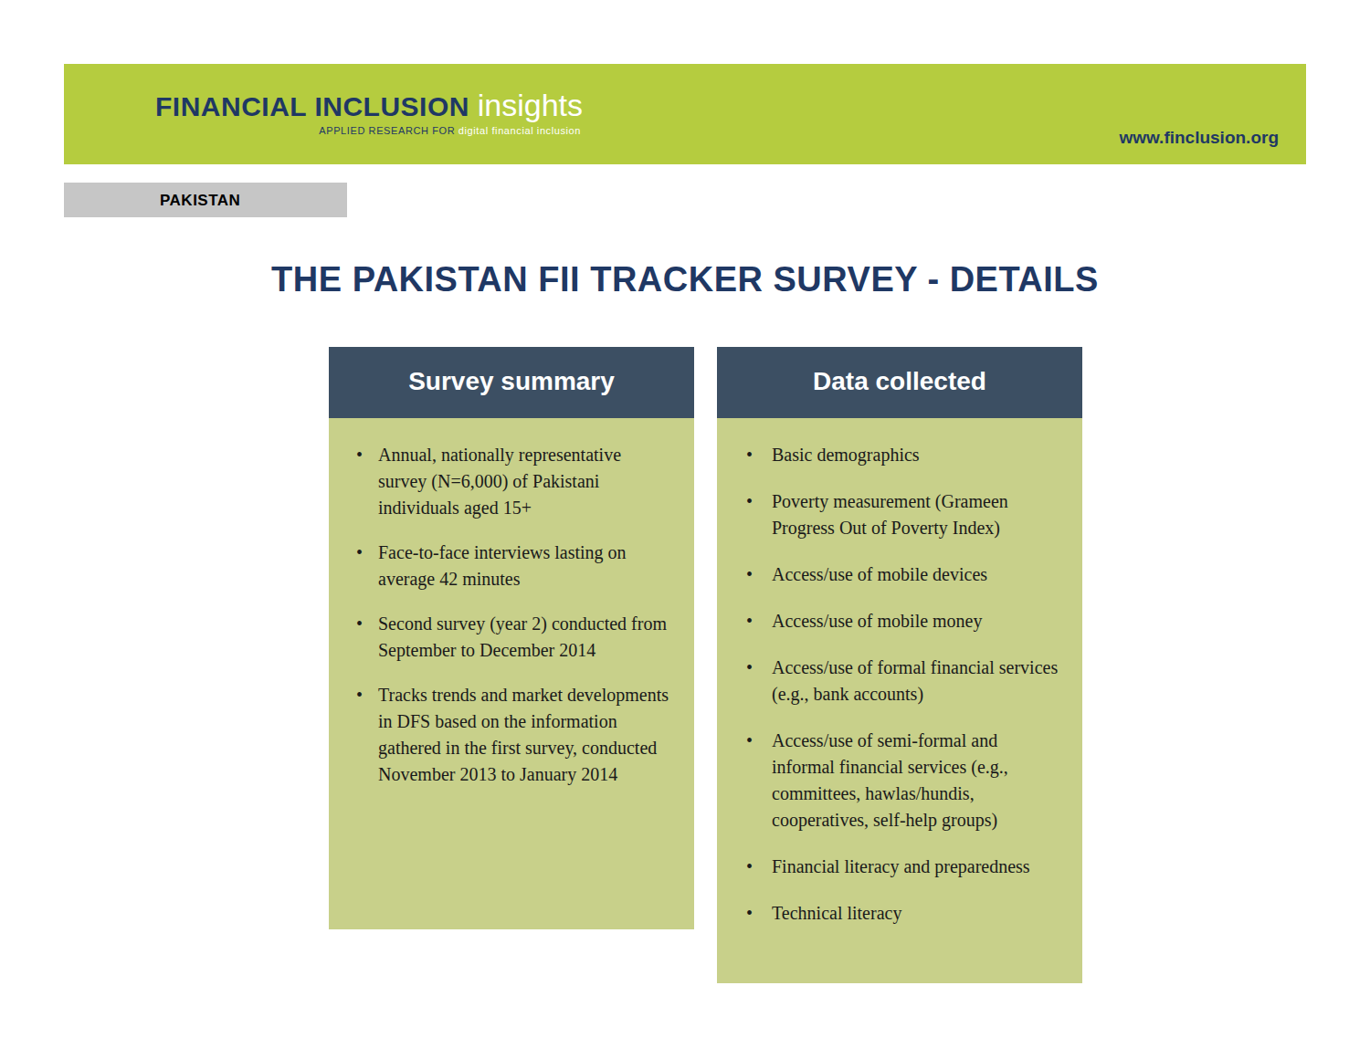FINANCIAL INCLUSION insights
APPLIED RESEARCH FOR digital financial inclusion
www.finclusion.org
PAKISTAN
THE PAKISTAN FII TRACKER SURVEY - DETAILS
Survey summary
Annual, nationally representative survey (N=6,000) of Pakistani individuals aged 15+
Face-to-face interviews lasting on average 42 minutes
Second survey (year 2) conducted from September to December 2014
Tracks trends and market developments in DFS based on the information gathered in the first survey, conducted November 2013 to January 2014
Data collected
Basic demographics
Poverty measurement (Grameen Progress Out of Poverty Index)
Access/use of mobile devices
Access/use of mobile money
Access/use of formal financial services (e.g., bank accounts)
Access/use of semi-formal and informal financial services (e.g., committees, hawlas/hundis, cooperatives, self-help groups)
Financial literacy and preparedness
Technical literacy